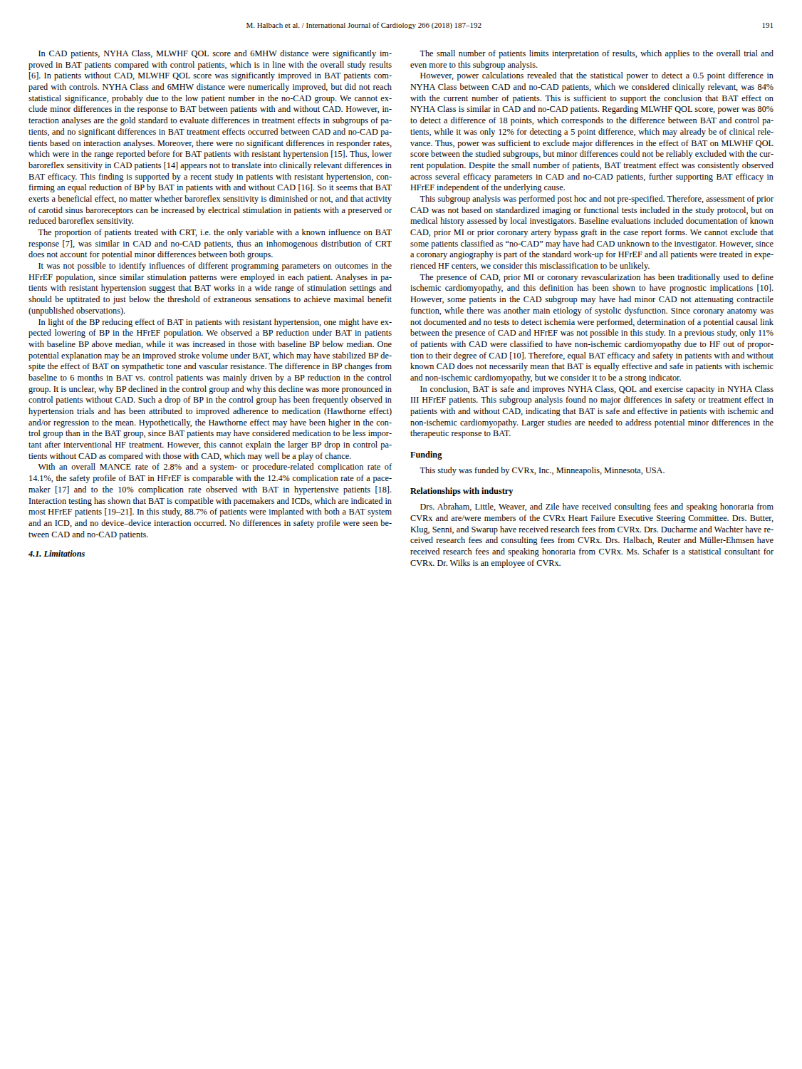M. Halbach et al. / International Journal of Cardiology 266 (2018) 187–192 191
In CAD patients, NYHA Class, MLWHF QOL score and 6MHW distance were significantly improved in BAT patients compared with control patients, which is in line with the overall study results [6]. In patients without CAD, MLWHF QOL score was significantly improved in BAT patients compared with controls. NYHA Class and 6MHW distance were numerically improved, but did not reach statistical significance, probably due to the low patient number in the no-CAD group. We cannot exclude minor differences in the response to BAT between patients with and without CAD. However, interaction analyses are the gold standard to evaluate differences in treatment effects in subgroups of patients, and no significant differences in BAT treatment effects occurred between CAD and no-CAD patients based on interaction analyses. Moreover, there were no significant differences in responder rates, which were in the range reported before for BAT patients with resistant hypertension [15]. Thus, lower baroreflex sensitivity in CAD patients [14] appears not to translate into clinically relevant differences in BAT efficacy. This finding is supported by a recent study in patients with resistant hypertension, confirming an equal reduction of BP by BAT in patients with and without CAD [16]. So it seems that BAT exerts a beneficial effect, no matter whether baroreflex sensitivity is diminished or not, and that activity of carotid sinus baroreceptors can be increased by electrical stimulation in patients with a preserved or reduced baroreflex sensitivity.
The proportion of patients treated with CRT, i.e. the only variable with a known influence on BAT response [7], was similar in CAD and no-CAD patients, thus an inhomogenous distribution of CRT does not account for potential minor differences between both groups.
It was not possible to identify influences of different programming parameters on outcomes in the HFrEF population, since similar stimulation patterns were employed in each patient. Analyses in patients with resistant hypertension suggest that BAT works in a wide range of stimulation settings and should be uptitrated to just below the threshold of extraneous sensations to achieve maximal benefit (unpublished observations).
In light of the BP reducing effect of BAT in patients with resistant hypertension, one might have expected lowering of BP in the HFrEF population. We observed a BP reduction under BAT in patients with baseline BP above median, while it was increased in those with baseline BP below median. One potential explanation may be an improved stroke volume under BAT, which may have stabilized BP despite the effect of BAT on sympathetic tone and vascular resistance. The difference in BP changes from baseline to 6 months in BAT vs. control patients was mainly driven by a BP reduction in the control group. It is unclear, why BP declined in the control group and why this decline was more pronounced in control patients without CAD. Such a drop of BP in the control group has been frequently observed in hypertension trials and has been attributed to improved adherence to medication (Hawthorne effect) and/or regression to the mean. Hypothetically, the Hawthorne effect may have been higher in the control group than in the BAT group, since BAT patients may have considered medication to be less important after interventional HF treatment. However, this cannot explain the larger BP drop in control patients without CAD as compared with those with CAD, which may well be a play of chance.
With an overall MANCE rate of 2.8% and a system- or procedure-related complication rate of 14.1%, the safety profile of BAT in HFrEF is comparable with the 12.4% complication rate of a pacemaker [17] and to the 10% complication rate observed with BAT in hypertensive patients [18]. Interaction testing has shown that BAT is compatible with pacemakers and ICDs, which are indicated in most HFrEF patients [19–21]. In this study, 88.7% of patients were implanted with both a BAT system and an ICD, and no device–device interaction occurred. No differences in safety profile were seen between CAD and no-CAD patients.
4.1. Limitations
The small number of patients limits interpretation of results, which applies to the overall trial and even more to this subgroup analysis.
However, power calculations revealed that the statistical power to detect a 0.5 point difference in NYHA Class between CAD and no-CAD patients, which we considered clinically relevant, was 84% with the current number of patients. This is sufficient to support the conclusion that BAT effect on NYHA Class is similar in CAD and no-CAD patients. Regarding MLWHF QOL score, power was 80% to detect a difference of 18 points, which corresponds to the difference between BAT and control patients, while it was only 12% for detecting a 5 point difference, which may already be of clinical relevance. Thus, power was sufficient to exclude major differences in the effect of BAT on MLWHF QOL score between the studied subgroups, but minor differences could not be reliably excluded with the current population. Despite the small number of patients, BAT treatment effect was consistently observed across several efficacy parameters in CAD and no-CAD patients, further supporting BAT efficacy in HFrEF independent of the underlying cause.
This subgroup analysis was performed post hoc and not pre-specified. Therefore, assessment of prior CAD was not based on standardized imaging or functional tests included in the study protocol, but on medical history assessed by local investigators. Baseline evaluations included documentation of known CAD, prior MI or prior coronary artery bypass graft in the case report forms. We cannot exclude that some patients classified as “no-CAD” may have had CAD unknown to the investigator. However, since a coronary angiography is part of the standard work-up for HFrEF and all patients were treated in experienced HF centers, we consider this misclassification to be unlikely.
The presence of CAD, prior MI or coronary revascularization has been traditionally used to define ischemic cardiomyopathy, and this definition has been shown to have prognostic implications [10]. However, some patients in the CAD subgroup may have had minor CAD not attenuating contractile function, while there was another main etiology of systolic dysfunction. Since coronary anatomy was not documented and no tests to detect ischemia were performed, determination of a potential causal link between the presence of CAD and HFrEF was not possible in this study. In a previous study, only 11% of patients with CAD were classified to have non-ischemic cardiomyopathy due to HF out of proportion to their degree of CAD [10]. Therefore, equal BAT efficacy and safety in patients with and without known CAD does not necessarily mean that BAT is equally effective and safe in patients with ischemic and non-ischemic cardiomyopathy, but we consider it to be a strong indicator.
In conclusion, BAT is safe and improves NYHA Class, QOL and exercise capacity in NYHA Class III HFrEF patients. This subgroup analysis found no major differences in safety or treatment effect in patients with and without CAD, indicating that BAT is safe and effective in patients with ischemic and non-ischemic cardiomyopathy. Larger studies are needed to address potential minor differences in the therapeutic response to BAT.
Funding
This study was funded by CVRx, Inc., Minneapolis, Minnesota, USA.
Relationships with industry
Drs. Abraham, Little, Weaver, and Zile have received consulting fees and speaking honoraria from CVRx and are/were members of the CVRx Heart Failure Executive Steering Committee. Drs. Butter, Klug, Senni, and Swarup have received research fees from CVRx. Drs. Ducharme and Wachter have received research fees and consulting fees from CVRx. Drs. Halbach, Reuter and Müller-Ehmsen have received research fees and speaking honoraria from CVRx. Ms. Schafer is a statistical consultant for CVRx. Dr. Wilks is an employee of CVRx.